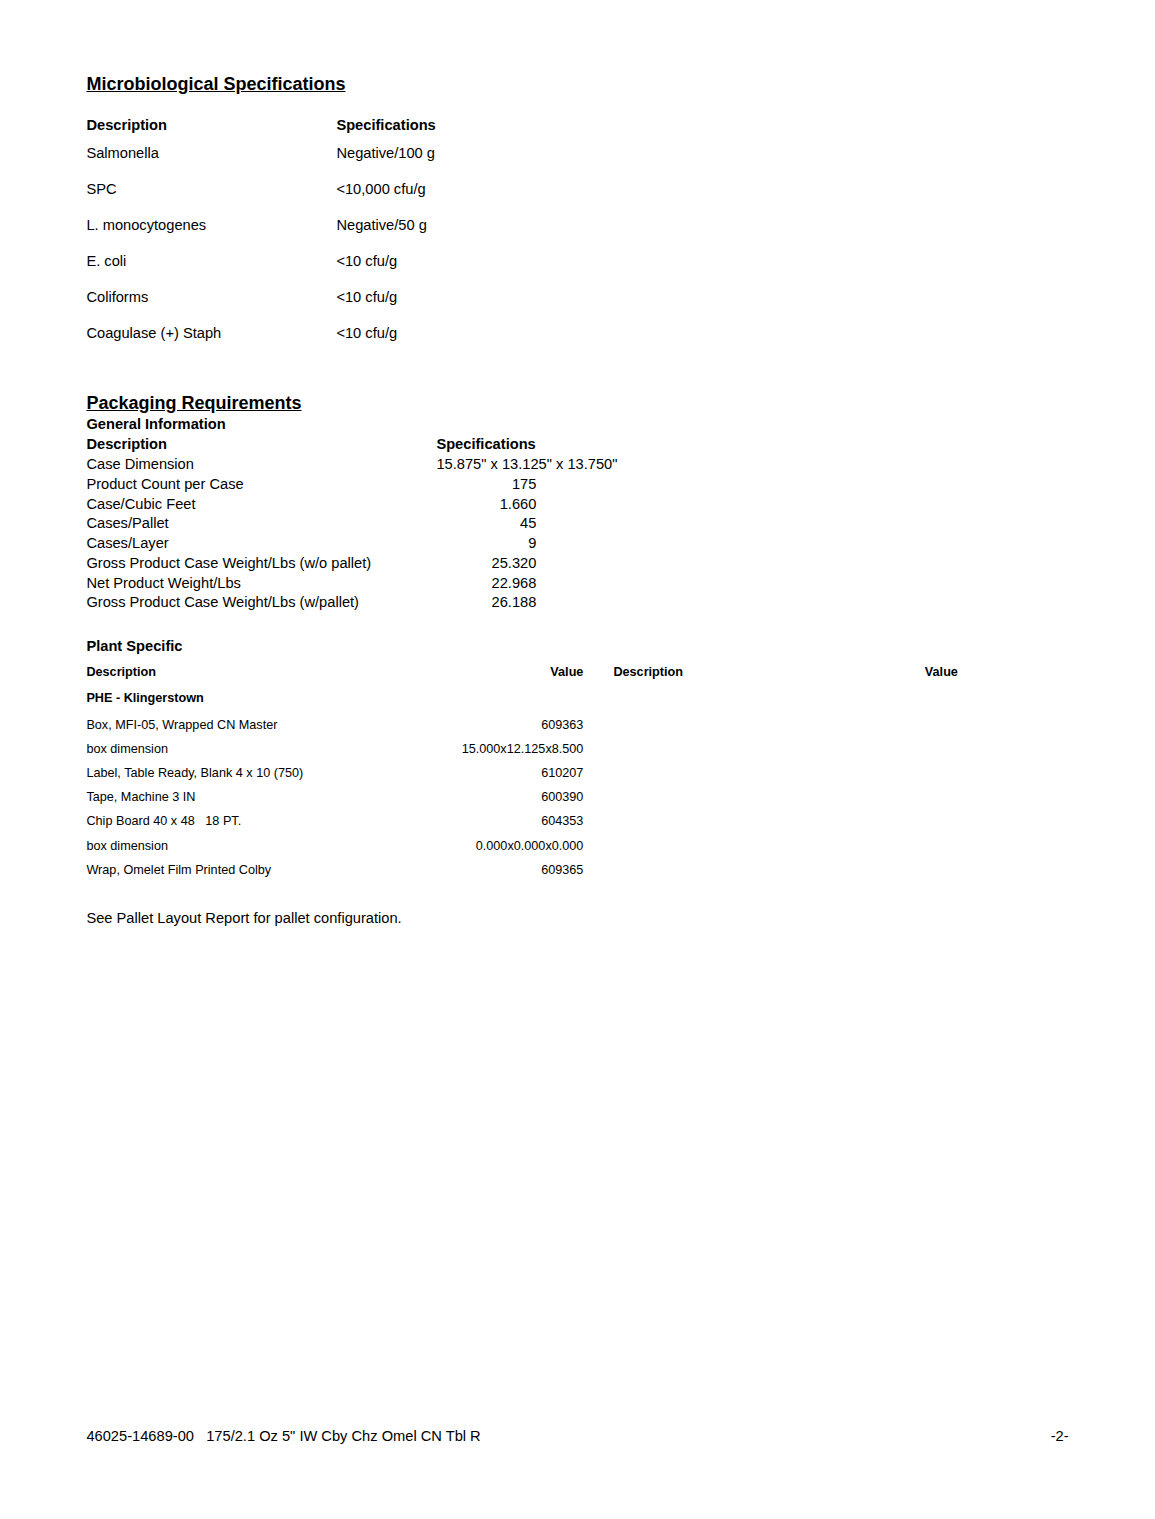Microbiological Specifications
| Description | Specifications |
| --- | --- |
| Salmonella | Negative/100 g |
| SPC | <10,000 cfu/g |
| L. monocytogenes | Negative/50 g |
| E. coli | <10 cfu/g |
| Coliforms | <10 cfu/g |
| Coagulase (+) Staph | <10 cfu/g |
Packaging Requirements
General Information
| Description | Specifications |
| --- | --- |
| Case Dimension | 15.875" x 13.125" x 13.750" |
| Product Count per Case | 175 | |
| Case/Cubic Feet | 1.660 | |
| Cases/Pallet | 45 | |
| Cases/Layer | 9 | |
| Gross Product Case Weight/Lbs (w/o pallet) | 25.320 | |
| Net Product Weight/Lbs | 22.968 | |
| Gross Product Case Weight/Lbs (w/pallet) | 26.188 | |
Plant Specific
| Description | Value | Description | Value |
| --- | --- | --- | --- |
| PHE - Klingerstown |
| Box, MFI-05, Wrapped CN Master | 609363 | | |
| box dimension | 15.000x12.125x8.500 | | |
| Label, Table Ready, Blank 4 x 10 (750) | 610207 | | |
| Tape, Machine 3 IN | 600390 | | |
| Chip Board 40 x 48 18 PT. | 604353 | | |
| box dimension | 0.000x0.000x0.000 | | |
| Wrap, Omelet Film Printed Colby | 609365 | | |
See Pallet Layout Report for pallet configuration.
46025-14689-00 175/2.1 Oz 5" IW Cby Chz Omel CN Tbl R -2-